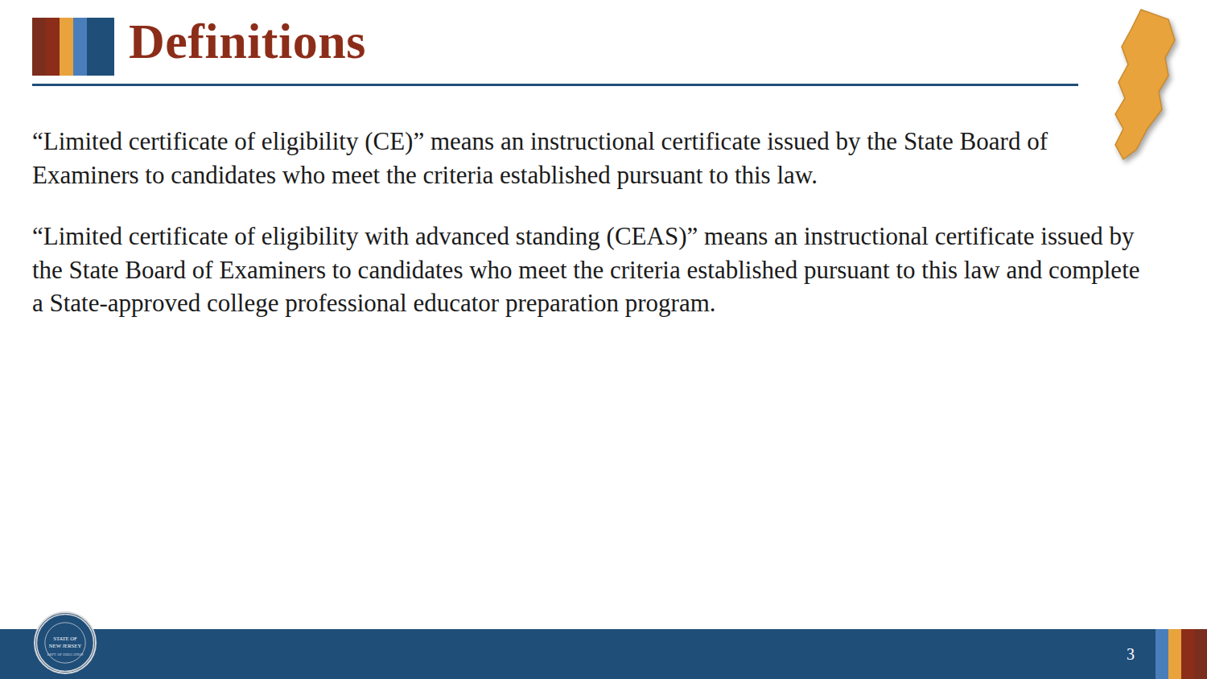Definitions
“Limited certificate of eligibility (CE)” means an instructional certificate issued by the State Board of Examiners to candidates who meet the criteria established pursuant to this law.
“Limited certificate of eligibility with advanced standing (CEAS)” means an instructional certificate issued by the State Board of Examiners to candidates who meet the criteria established pursuant to this law and complete a State-approved college professional educator preparation program.
STATE OF NEW JERSEY DEPT. OF EDUCATION
3